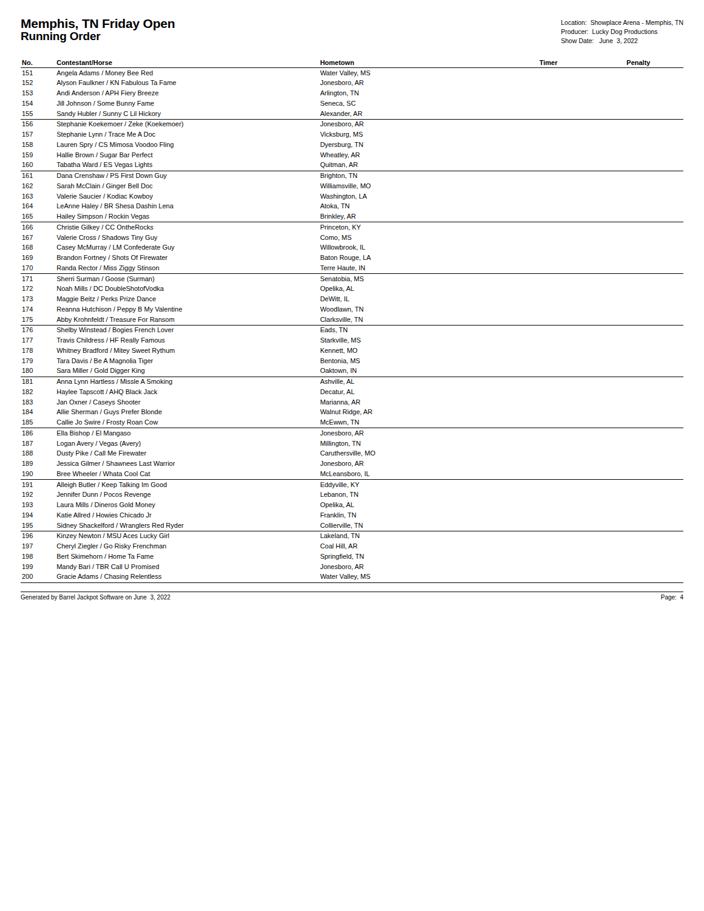Memphis, TN Friday Open
Running Order
Location: Showplace Arena - Memphis, TN
Producer: Lucky Dog Productions
Show Date: June 3, 2022
| No. | Contestant/Horse | Hometown | Timer | Penalty |
| --- | --- | --- | --- | --- |
| 151 | Angela Adams / Money Bee Red | Water Valley, MS | | |
| 152 | Alyson Faulkner / KN Fabulous Ta Fame | Jonesboro, AR | | |
| 153 | Andi Anderson / APH Fiery Breeze | Arlington, TN | | |
| 154 | Jill Johnson / Some Bunny Fame | Seneca, SC | | |
| 155 | Sandy Hubler / Sunny C Lil Hickory | Alexander, AR | | |
| 156 | Stephanie Koekemoer / Zeke (Koekemoer) | Jonesboro, AR | | |
| 157 | Stephanie Lynn / Trace Me A Doc | Vicksburg, MS | | |
| 158 | Lauren Spry / CS Mimosa Voodoo Fling | Dyersburg, TN | | |
| 159 | Hallie Brown / Sugar Bar Perfect | Wheatley, AR | | |
| 160 | Tabatha Ward / ES Vegas Lights | Quitman, AR | | |
| 161 | Dana Crenshaw / PS First Down Guy | Brighton, TN | | |
| 162 | Sarah McClain / Ginger Bell Doc | Williamsville, MO | | |
| 163 | Valerie Saucier / Kodiac Kowboy | Washington, LA | | |
| 164 | LeAnne Haley / BR Shesa Dashin Lena | Atoka, TN | | |
| 165 | Hailey Simpson / Rockin Vegas | Brinkley, AR | | |
| 166 | Christie Gilkey / CC OntheRocks | Princeton, KY | | |
| 167 | Valerie Cross / Shadows Tiny Guy | Como, MS | | |
| 168 | Casey McMurray / LM Confederate Guy | Willowbrook, IL | | |
| 169 | Brandon Fortney / Shots Of Firewater | Baton Rouge, LA | | |
| 170 | Randa Rector / Miss Ziggy Stinson | Terre Haute, IN | | |
| 171 | Sherri Surman / Goose (Surman) | Senatobia, MS | | |
| 172 | Noah Mills / DC DoubleShotofVodka | Opelika, AL | | |
| 173 | Maggie Beitz / Perks Prize Dance | DeWitt, IL | | |
| 174 | Reanna Hutchison / Peppy B My Valentine | Woodlawn, TN | | |
| 175 | Abby Krohnfeldt / Treasure For Ransom | Clarksville, TN | | |
| 176 | Shelby Winstead / Bogies French Lover | Eads, TN | | |
| 177 | Travis Childress / HF Really Famous | Starkville, MS | | |
| 178 | Whitney Bradford / Mitey Sweet Rythum | Kennett, MO | | |
| 179 | Tara Davis / Be A Magnolia Tiger | Bentonia, MS | | |
| 180 | Sara Miller / Gold Digger King | Oaktown, IN | | |
| 181 | Anna Lynn Hartless / Missle A Smoking | Ashville, AL | | |
| 182 | Haylee Tapscott / AHQ Black Jack | Decatur, AL | | |
| 183 | Jan Oxner / Caseys Shooter | Marianna, AR | | |
| 184 | Allie Sherman / Guys Prefer Blonde | Walnut Ridge, AR | | |
| 185 | Callie Jo Swire / Frosty Roan Cow | McEwwn, TN | | |
| 186 | Ella Bishop / El Mangaso | Jonesboro, AR | | |
| 187 | Logan Avery / Vegas (Avery) | Millington, TN | | |
| 188 | Dusty Pike / Call Me Firewater | Caruthersville, MO | | |
| 189 | Jessica Gilmer / Shawnees Last Warrior | Jonesboro, AR | | |
| 190 | Bree Wheeler / Whata Cool Cat | McLeansboro, IL | | |
| 191 | Alleigh Butler / Keep Talking Im Good | Eddyville, KY | | |
| 192 | Jennifer Dunn / Pocos Revenge | Lebanon, TN | | |
| 193 | Laura Mills / Dineros Gold Money | Opelika, AL | | |
| 194 | Katie Allred / Howies Chicado Jr | Franklin, TN | | |
| 195 | Sidney Shackelford / Wranglers Red Ryder | Collierville, TN | | |
| 196 | Kinzey Newton / MSU Aces Lucky Girl | Lakeland, TN | | |
| 197 | Cheryl Ziegler / Go Risky Frenchman | Coal Hill, AR | | |
| 198 | Bert Skimehorn / Home Ta Fame | Springfield, TN | | |
| 199 | Mandy Bari / TBR Call U Promised | Jonesboro, AR | | |
| 200 | Gracie Adams / Chasing Relentless | Water Valley, MS | | |
Generated by Barrel Jackpot Software on June 3, 2022
Page: 4